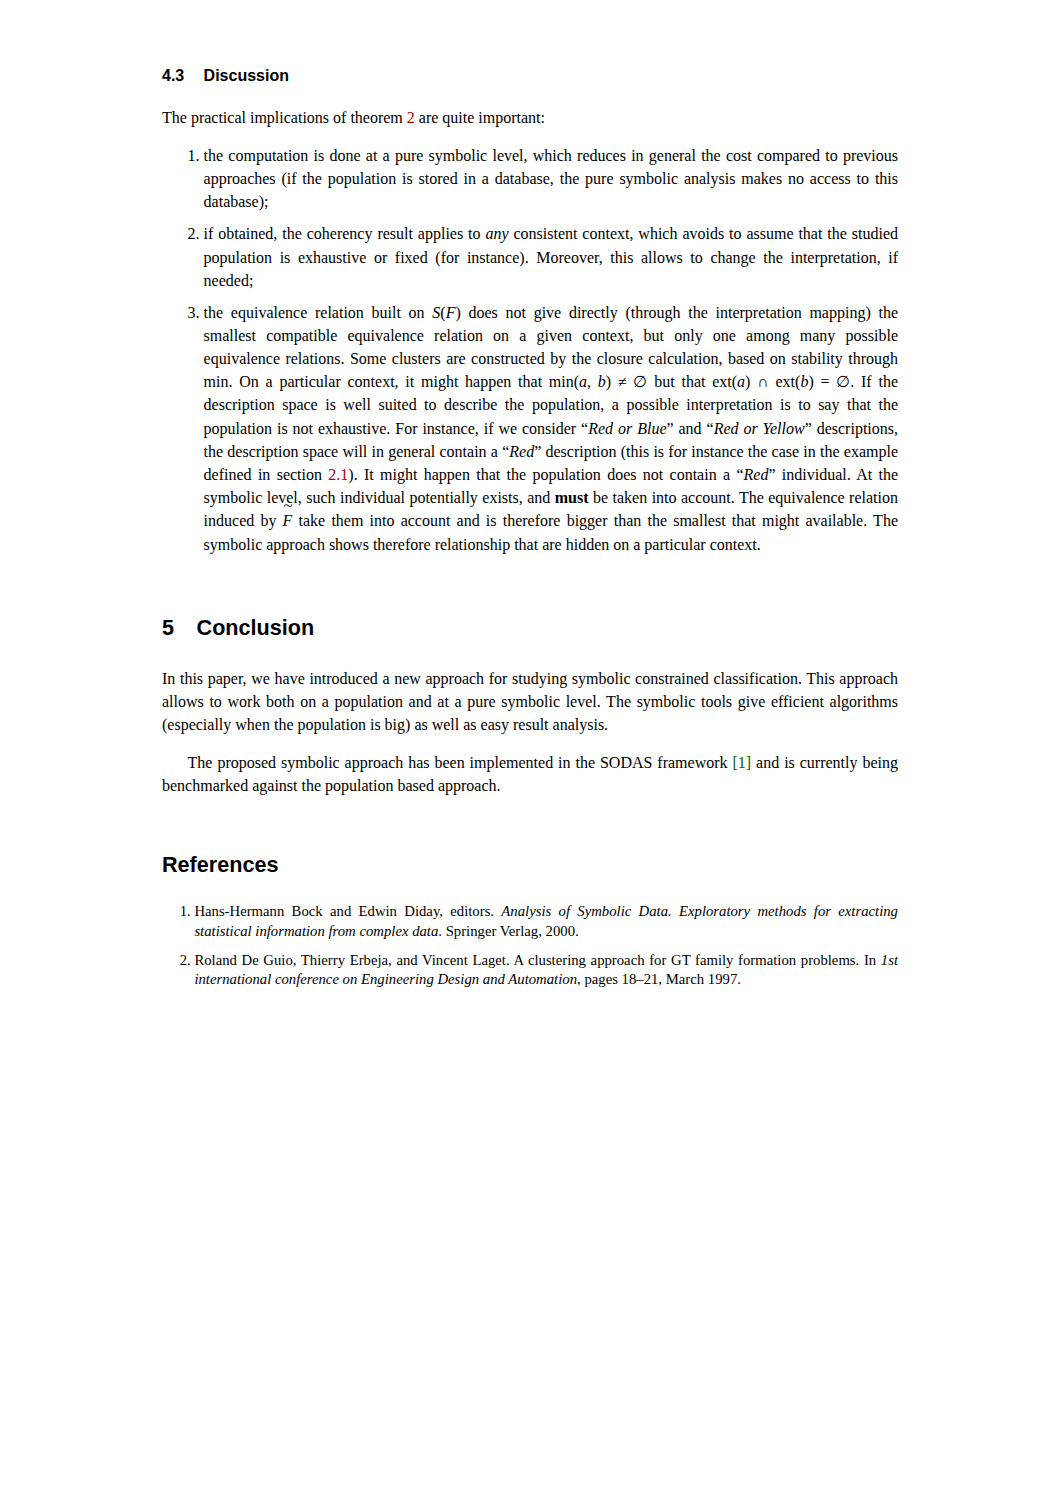4.3 Discussion
The practical implications of theorem 2 are quite important:
the computation is done at a pure symbolic level, which reduces in general the cost compared to previous approaches (if the population is stored in a database, the pure symbolic analysis makes no access to this database);
if obtained, the coherency result applies to any consistent context, which avoids to assume that the studied population is exhaustive or fixed (for instance). Moreover, this allows to change the interpretation, if needed;
the equivalence relation built on S(F) does not give directly (through the interpretation mapping) the smallest compatible equivalence relation on a given context, but only one among many possible equivalence relations. Some clusters are constructed by the closure calculation, based on stability through min. On a particular context, it might happen that min(a, b) ≠ ∅ but that ext(a) ∩ ext(b) = ∅. If the description space is well suited to describe the population, a possible interpretation is to say that the population is not exhaustive. For instance, if we consider “Red or Blue” and “Red or Yellow” descriptions, the description space will in general contain a “Red” description (this is for instance the case in the example defined in section 2.1). It might happen that the population does not contain a “Red” individual. At the symbolic level, such individual potentially exists, and must be taken into account. The equivalence relation induced by F take them into account and is therefore bigger than the smallest that might available. The symbolic approach shows therefore relationship that are hidden on a particular context.
5 Conclusion
In this paper, we have introduced a new approach for studying symbolic constrained classification. This approach allows to work both on a population and at a pure symbolic level. The symbolic tools give efficient algorithms (especially when the population is big) as well as easy result analysis.
The proposed symbolic approach has been implemented in the SODAS framework [1] and is currently being benchmarked against the population based approach.
References
Hans-Hermann Bock and Edwin Diday, editors. Analysis of Symbolic Data. Exploratory methods for extracting statistical information from complex data. Springer Verlag, 2000.
Roland De Guio, Thierry Erbeja, and Vincent Laget. A clustering approach for GT family formation problems. In 1st international conference on Engineering Design and Automation, pages 18–21, March 1997.